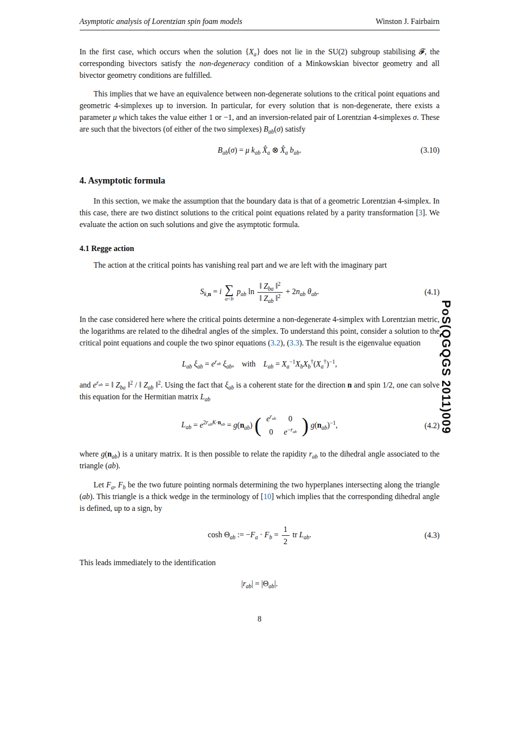PoS(QGQGS 2011)009
Asymptotic analysis of Lorentzian spin foam models Winston J. Fairbairn
In the first case, which occurs when the solution {Xa} does not lie in the SU(2) subgroup stabilising 𝓕, the corresponding bivectors satisfy the non-degeneracy condition of a Minkowskian bivector geometry and all bivector geometry conditions are fulfilled.
This implies that we have an equivalence between non-degenerate solutions to the critical point equations and geometric 4-simplexes up to inversion. In particular, for every solution that is non-degenerate, there exists a parameter μ which takes the value either 1 or −1, and an inversion-related pair of Lorentzian 4-simplexes σ. These are such that the bivectors (of either of the two simplexes) Bab(σ) satisfy
Bab(σ) = μ kab X̂a ⊗ X̂a bab. (3.10)
4. Asymptotic formula
In this section, we make the assumption that the boundary data is that of a geometric Lorentzian 4-simplex. In this case, there are two distinct solutions to the critical point equations related by a parity transformation [3]. We evaluate the action on such solutions and give the asymptotic formula.
4.1 Regge action
The action at the critical points has vanishing real part and we are left with the imaginary part
Sk,n = i ∑a<b pab ln ‖ Zba ‖2‖ Zab ‖2 + 2nab θab. (4.1)
In the case considered here where the critical points determine a non-degenerate 4-simplex with Lorentzian metric, the logarithms are related to the dihedral angles of the simplex. To understand this point, consider a solution to the critical point equations and couple the two spinor equations (3.2), (3.3). The result is the eigenvalue equation
Lab ξab = erab ξab, with Lab = Xa−1Xb Xb†(Xa†)−1,
and erab = ‖ Zba ‖2 / ‖ Zab ‖2. Using the fact that ξab is a coherent state for the direction n and spin 1/2, one can solve this equation for the Hermitian matrix Lab
Lab = e2rabK·nab = g(nab) (
| e r ab | 0 |
| 0 | e − r ab |
) g(nab)−1, (4.2)
where g(nab) is a unitary matrix. It is then possible to relate the rapidity rab to the dihedral angle associated to the triangle (ab).
Let Fa, Fb be the two future pointing normals determining the two hyperplanes intersecting along the triangle (ab). This triangle is a thick wedge in the terminology of [10] which implies that the corresponding dihedral angle is defined, up to a sign, by
cosh Θab := −Fa · Fb = 12 tr Lab. (4.3)
This leads immediately to the identification
|rab| = |Θab|.
8